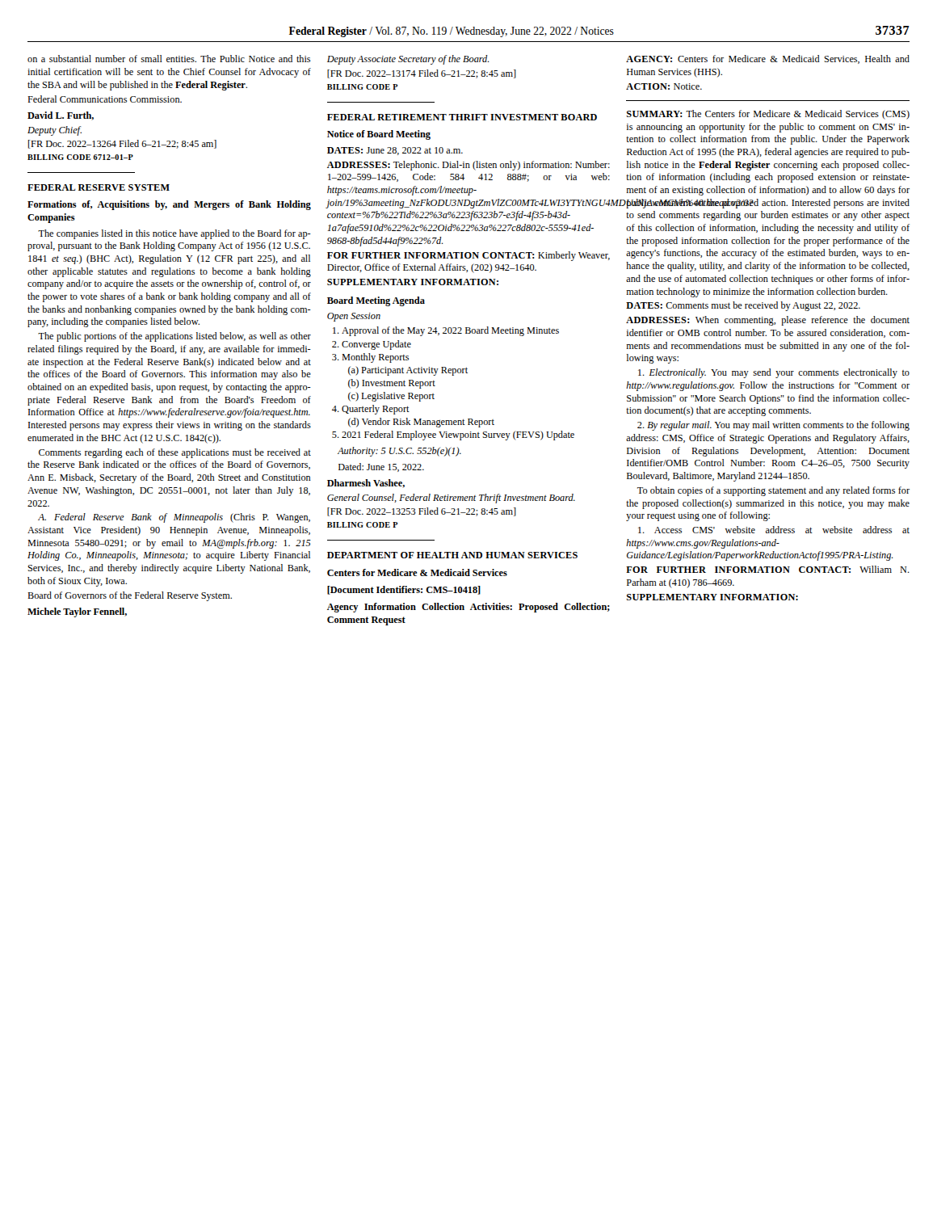Federal Register / Vol. 87, No. 119 / Wednesday, June 22, 2022 / Notices
37337
on a substantial number of small entities. The Public Notice and this initial certification will be sent to the Chief Counsel for Advocacy of the SBA and will be published in the Federal Register.
Federal Communications Commission.
David L. Furth,
Deputy Chief.
[FR Doc. 2022–13264 Filed 6–21–22; 8:45 am]
BILLING CODE 6712–01–P
FEDERAL RESERVE SYSTEM
Formations of, Acquisitions by, and Mergers of Bank Holding Companies
The companies listed in this notice have applied to the Board for approval, pursuant to the Bank Holding Company Act of 1956 (12 U.S.C. 1841 et seq.) (BHC Act), Regulation Y (12 CFR part 225), and all other applicable statutes and regulations to become a bank holding company and/or to acquire the assets or the ownership of, control of, or the power to vote shares of a bank or bank holding company and all of the banks and nonbanking companies owned by the bank holding company, including the companies listed below.
The public portions of the applications listed below, as well as other related filings required by the Board, if any, are available for immediate inspection at the Federal Reserve Bank(s) indicated below and at the offices of the Board of Governors. This information may also be obtained on an expedited basis, upon request, by contacting the appropriate Federal Reserve Bank and from the Board's Freedom of Information Office at https://www.federalreserve.gov/foia/request.htm. Interested persons may express their views in writing on the standards enumerated in the BHC Act (12 U.S.C. 1842(c)).
Comments regarding each of these applications must be received at the Reserve Bank indicated or the offices of the Board of Governors, Ann E. Misback, Secretary of the Board, 20th Street and Constitution Avenue NW, Washington, DC 20551–0001, not later than July 18, 2022.
A. Federal Reserve Bank of Minneapolis (Chris P. Wangen, Assistant Vice President) 90 Hennepin Avenue, Minneapolis, Minnesota 55480–0291; or by email to MA@mpls.frb.org: 1. 215 Holding Co., Minneapolis, Minnesota; to acquire Liberty Financial Services, Inc., and thereby indirectly acquire Liberty National Bank, both of Sioux City, Iowa.
Board of Governors of the Federal Reserve System.
Michele Taylor Fennell,
Deputy Associate Secretary of the Board.
[FR Doc. 2022–13174 Filed 6–21–22; 8:45 am]
BILLING CODE P
FEDERAL RETIREMENT THRIFT INVESTMENT BOARD
Notice of Board Meeting
DATES: June 28, 2022 at 10 a.m.
ADDRESSES: Telephonic. Dial-in (listen only) information: Number: 1–202–599–1426, Code: 584 412 888#; or via web: https://teams.microsoft.com/l/meetup-join/19%3ameeting_NzFkODU3NDgtZmVlZC00MTc4LWI3YTYtNGU4MDUxNjAwMGVh%40thread.v2/0?context=%7b%22Tid%22%3a%223f6323b7-e3fd-4f35-b43d-1a7afae5910d%22%2c%22Oid%22%3a%227c8d802c-5559-41ed-9868-8bfad5d44af9%22%7d.
FOR FURTHER INFORMATION CONTACT: Kimberly Weaver, Director, Office of External Affairs, (202) 942–1640.
SUPPLEMENTARY INFORMATION:
Board Meeting Agenda
Open Session
Approval of the May 24, 2022 Board Meeting Minutes
Converge Update
Monthly Reports
(a) Participant Activity Report
(b) Investment Report
(c) Legislative Report
Quarterly Report
(d) Vendor Risk Management Report
2021 Federal Employee Viewpoint Survey (FEVS) Update
Authority: 5 U.S.C. 552b(e)(1).
Dated: June 15, 2022.
Dharmesh Vashee,
General Counsel, Federal Retirement Thrift Investment Board.
[FR Doc. 2022–13253 Filed 6–21–22; 8:45 am]
BILLING CODE P
DEPARTMENT OF HEALTH AND HUMAN SERVICES
Centers for Medicare & Medicaid Services
[Document Identifiers: CMS–10418]
Agency Information Collection Activities: Proposed Collection; Comment Request
AGENCY: Centers for Medicare & Medicaid Services, Health and Human Services (HHS).
ACTION: Notice.
SUMMARY: The Centers for Medicare & Medicaid Services (CMS) is announcing an opportunity for the public to comment on CMS' intention to collect information from the public. Under the Paperwork Reduction Act of 1995 (the PRA), federal agencies are required to publish notice in the Federal Register concerning each proposed collection of information (including each proposed extension or reinstatement of an existing collection of information) and to allow 60 days for public comment on the proposed action. Interested persons are invited to send comments regarding our burden estimates or any other aspect of this collection of information, including the necessity and utility of the proposed information collection for the proper performance of the agency's functions, the accuracy of the estimated burden, ways to enhance the quality, utility, and clarity of the information to be collected, and the use of automated collection techniques or other forms of information technology to minimize the information collection burden.
DATES: Comments must be received by August 22, 2022.
ADDRESSES: When commenting, please reference the document identifier or OMB control number. To be assured consideration, comments and recommendations must be submitted in any one of the following ways:
1. Electronically. You may send your comments electronically to http://www.regulations.gov. Follow the instructions for ''Comment or Submission'' or ''More Search Options'' to find the information collection document(s) that are accepting comments.
2. By regular mail. You may mail written comments to the following address: CMS, Office of Strategic Operations and Regulatory Affairs, Division of Regulations Development, Attention: Document Identifier/OMB Control Number: Room C4–26–05, 7500 Security Boulevard, Baltimore, Maryland 21244–1850.
To obtain copies of a supporting statement and any related forms for the proposed collection(s) summarized in this notice, you may make your request using one of following:
1. Access CMS' website address at website address at https://www.cms.gov/Regulations-and-Guidance/Legislation/PaperworkReductionActof1995/PRA-Listing.
FOR FURTHER INFORMATION CONTACT: William N. Parham at (410) 786–4669.
SUPPLEMENTARY INFORMATION: